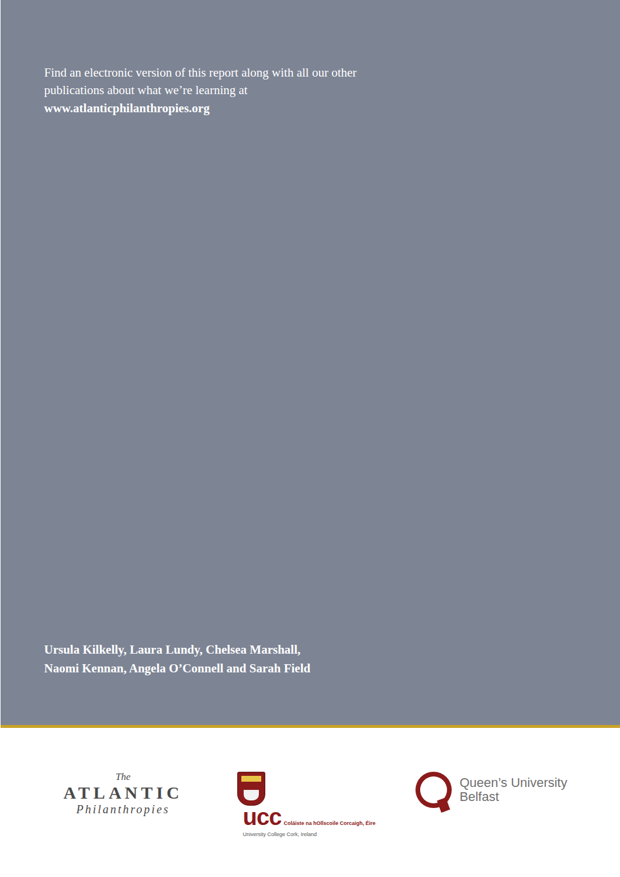Find an electronic version of this report along with all our other publications about what we’re learning at www.atlanticphilanthropies.org
Ursula Kilkelly, Laura Lundy, Chelsea Marshall,
Naomi Kennan, Angela O’Connell and Sarah Field
The
ATLANTIC
Philanthropies
ucc Coláiste na hOllscoile Corcaigh, Éire
University College Cork, Ireland
Queen’s University
Belfast